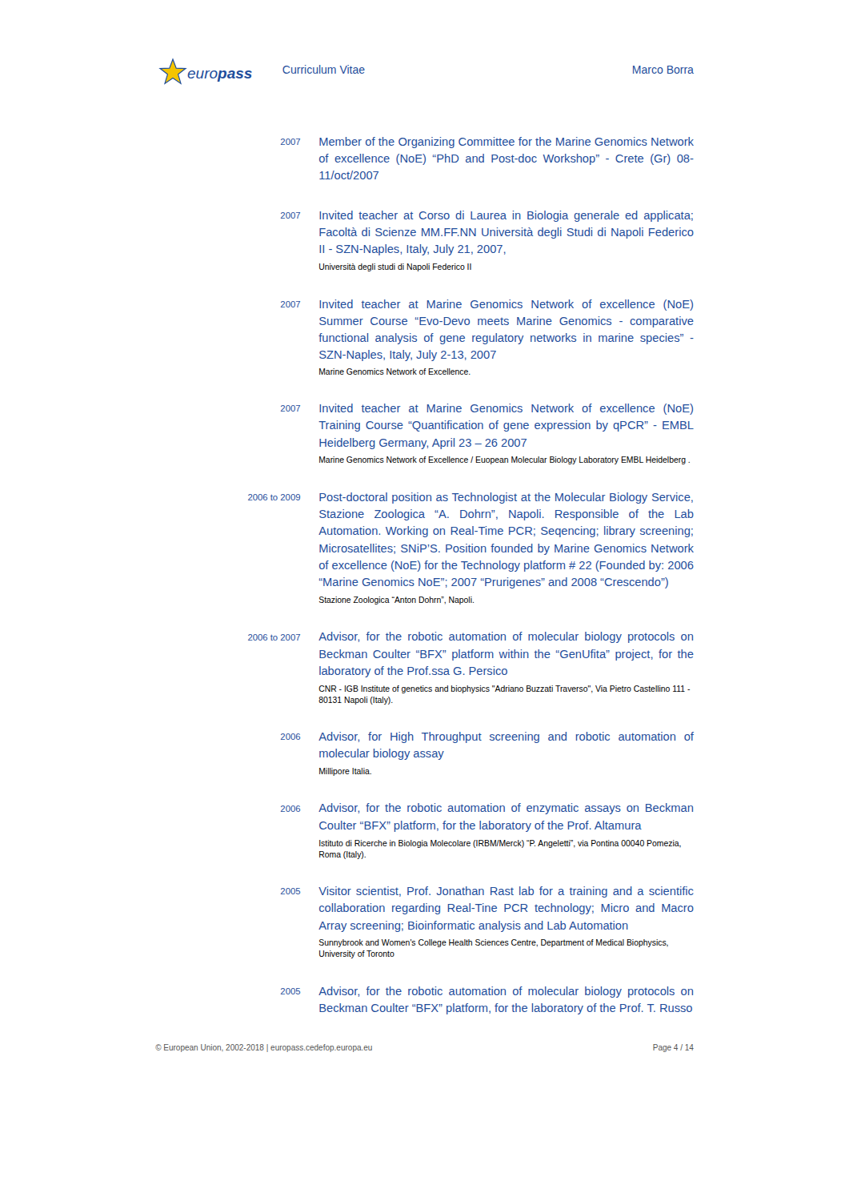europass
Curriculum Vitae
Marco Borra
2007
Member of the Organizing Committee for the Marine Genomics Network of excellence (NoE) “PhD and Post-doc Workshop” - Crete (Gr) 08-11/oct/2007
2007
Invited teacher at Corso di Laurea in Biologia generale ed applicata; Facoltà di Scienze MM.FF.NN Università degli Studi di Napoli Federico II - SZN-Naples, Italy, July 21, 2007, Università degli studi di Napoli Federico II
2007
Invited teacher at Marine Genomics Network of excellence (NoE) Summer Course “Evo-Devo meets Marine Genomics - comparative functional analysis of gene regulatory networks in marine species” - SZN-Naples, Italy, July 2-13, 2007 Marine Genomics Network of Excellence.
2007
Invited teacher at Marine Genomics Network of excellence (NoE) Training Course “Quantification of gene expression by qPCR” - EMBL Heidelberg Germany, April 23 – 26 2007 Marine Genomics Network of Excellence / Euopean Molecular Biology Laboratory EMBL Heidelberg .
2006 to 2009
Post-doctoral position as Technologist at the Molecular Biology Service, Stazione Zoologica “A. Dohrn”, Napoli. Responsible of the Lab Automation. Working on Real-Time PCR; Seqencing; library screening; Microsatellites; SNiP’S. Position founded by Marine Genomics Network of excellence (NoE) for the Technology platform # 22 (Founded by: 2006 “Marine Genomics NoE”; 2007 “Prurigenes” and 2008 “Crescendo”) Stazione Zoologica “Anton Dohrn”, Napoli.
2006 to 2007
Advisor, for the robotic automation of molecular biology protocols on Beckman Coulter “BFX” platform within the “GenUfita” project, for the laboratory of the Prof.ssa G. Persico CNR - IGB Institute of genetics and biophysics "Adriano Buzzati Traverso", Via Pietro Castellino 111 - 80131 Napoli (Italy).
2006
Advisor, for High Throughput screening and robotic automation of molecular biology assay Millipore Italia.
2006
Advisor, for the robotic automation of enzymatic assays on Beckman Coulter “BFX” platform, for the laboratory of the Prof. Altamura Istituto di Ricerche in Biologia Molecolare (IRBM/Merck) “P. Angeletti”, via Pontina 00040 Pomezia, Roma (Italy).
2005
Visitor scientist, Prof. Jonathan Rast lab for a training and a scientific collaboration regarding Real-Tine PCR technology; Micro and Macro Array screening; Bioinformatic analysis and Lab Automation Sunnybrook and Women's College Health Sciences Centre, Department of Medical Biophysics, University of Toronto
2005
Advisor, for the robotic automation of molecular biology protocols on Beckman Coulter “BFX” platform, for the laboratory of the Prof. T. Russo
© European Union, 2002-2018 | europass.cedefop.europa.eu
Page 4 / 14